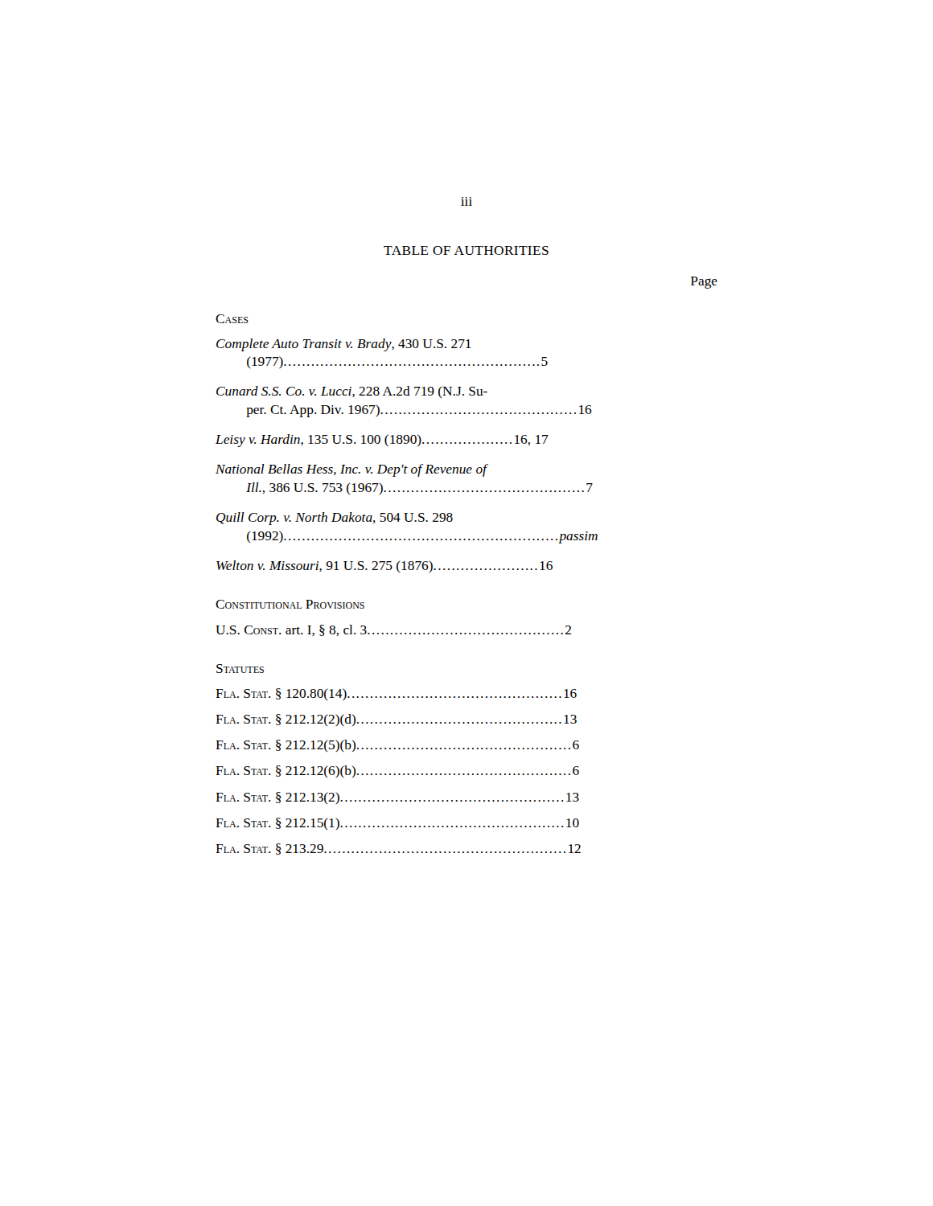iii
TABLE OF AUTHORITIES
Page
Cases
Complete Auto Transit v. Brady, 430 U.S. 271 (1977)........................................................ 5
Cunard S.S. Co. v. Lucci, 228 A.2d 719 (N.J. Su- per. Ct. App. Div. 1967)........................................... 16
Leisy v. Hardin, 135 U.S. 100 (1890).................... 16, 17
National Bellas Hess, Inc. v. Dep't of Revenue of Ill., 386 U.S. 753 (1967)............................................ 7
Quill Corp. v. North Dakota, 504 U.S. 298 (1992)............................................................ passim
Welton v. Missouri, 91 U.S. 275 (1876)....................... 16
Constitutional Provisions
U.S. Const. art. I, § 8, cl. 3........................................... 2
Statutes
Fla. Stat. § 120.80(14)............................................... 16
Fla. Stat. § 212.12(2)(d)............................................. 13
Fla. Stat. § 212.12(5)(b)............................................... 6
Fla. Stat. § 212.12(6)(b)............................................... 6
Fla. Stat. § 212.13(2)................................................. 13
Fla. Stat. § 212.15(1)................................................. 10
Fla. Stat. § 213.29..................................................... 12